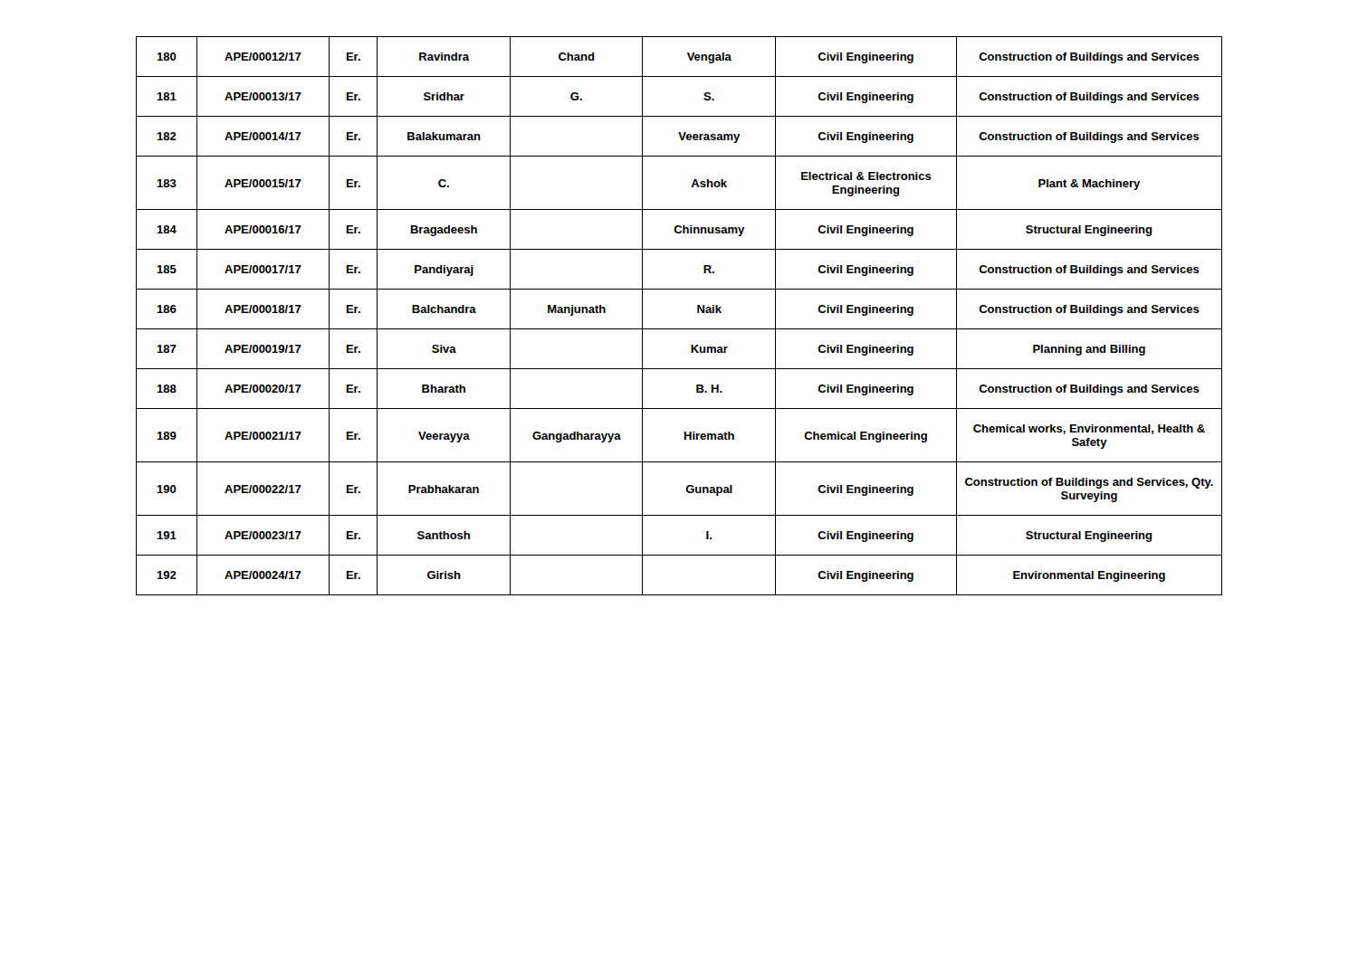| 180 | APE/00012/17 | Er. | Ravindra | Chand | Vengala | Civil Engineering | Construction of Buildings and Services |
| 181 | APE/00013/17 | Er. | Sridhar | G. | S. | Civil Engineering | Construction of Buildings and Services |
| 182 | APE/00014/17 | Er. | Balakumaran | | Veerasamy | Civil Engineering | Construction of Buildings and Services |
| 183 | APE/00015/17 | Er. | C. | | Ashok | Electrical & Electronics Engineering | Plant & Machinery |
| 184 | APE/00016/17 | Er. | Bragadeesh | | Chinnusamy | Civil Engineering | Structural Engineering |
| 185 | APE/00017/17 | Er. | Pandiyaraj | | R. | Civil Engineering | Construction of Buildings and Services |
| 186 | APE/00018/17 | Er. | Balchandra | Manjunath | Naik | Civil Engineering | Construction of Buildings and Services |
| 187 | APE/00019/17 | Er. | Siva | | Kumar | Civil Engineering | Planning and Billing |
| 188 | APE/00020/17 | Er. | Bharath | | B. H. | Civil Engineering | Construction of Buildings and Services |
| 189 | APE/00021/17 | Er. | Veerayya | Gangadharayya | Hiremath | Chemical Engineering | Chemical works, Environmental, Health & Safety |
| 190 | APE/00022/17 | Er. | Prabhakaran | | Gunapal | Civil Engineering | Construction of Buildings and Services, Qty. Surveying |
| 191 | APE/00023/17 | Er. | Santhosh | | I. | Civil Engineering | Structural Engineering |
| 192 | APE/00024/17 | Er. | Girish | | | Civil Engineering | Environmental Engineering |